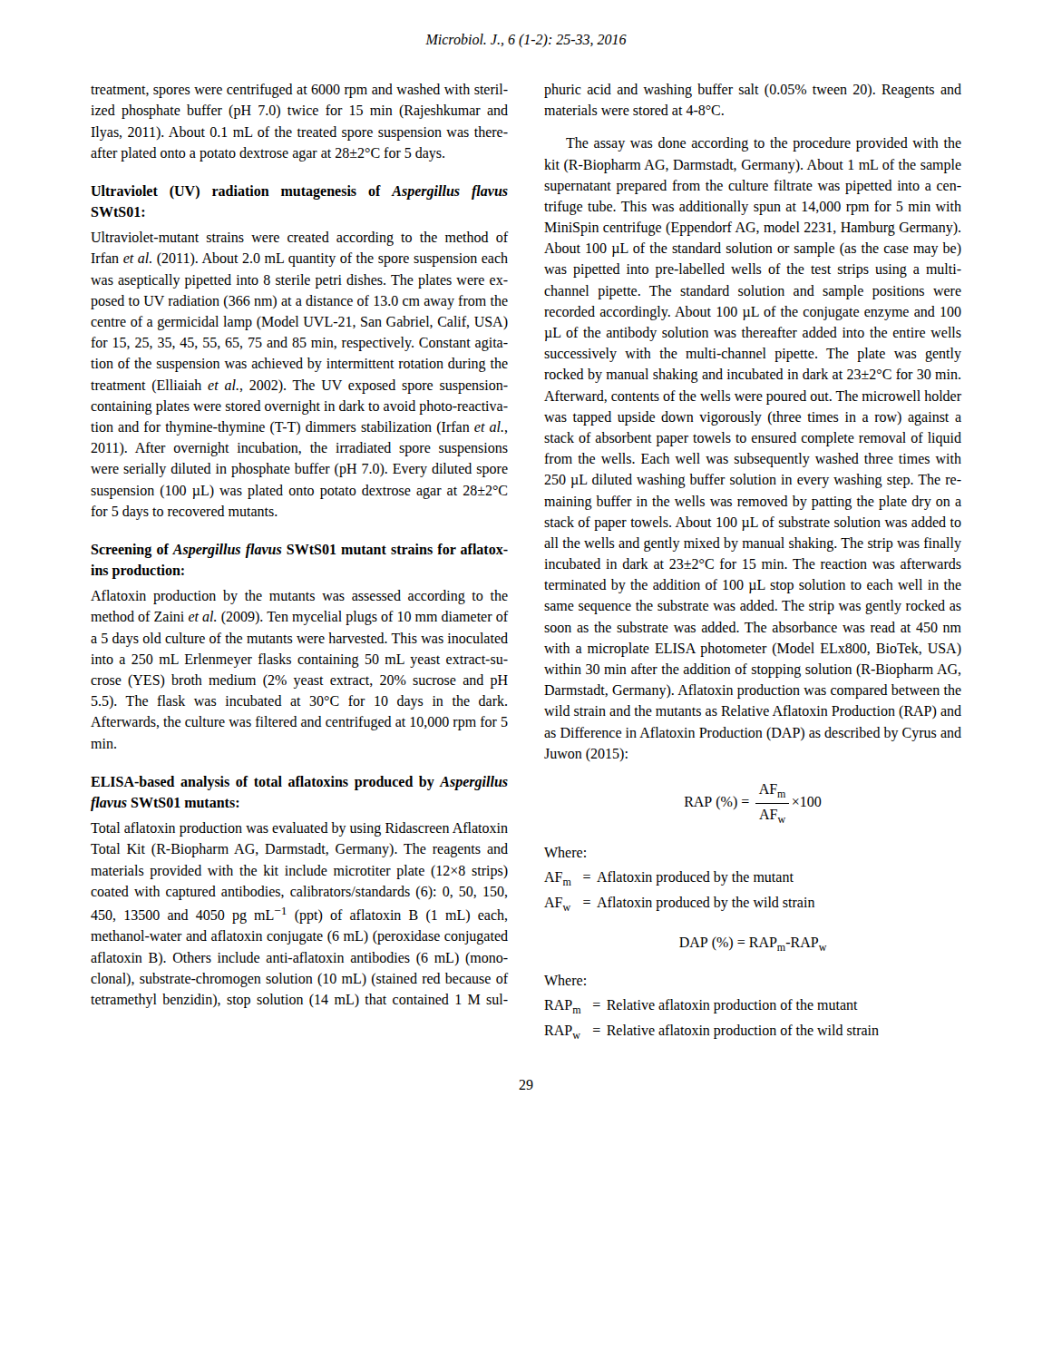Microbiol. J., 6 (1-2): 25-33, 2016
treatment, spores were centrifuged at 6000 rpm and washed with sterilized phosphate buffer (pH 7.0) twice for 15 min (Rajeshkumar and Ilyas, 2011). About 0.1 mL of the treated spore suspension was thereafter plated onto a potato dextrose agar at 28±2°C for 5 days.
Ultraviolet (UV) radiation mutagenesis of Aspergillus flavus SWtS01:
Ultraviolet-mutant strains were created according to the method of Irfan et al. (2011). About 2.0 mL quantity of the spore suspension each was aseptically pipetted into 8 sterile petri dishes. The plates were exposed to UV radiation (366 nm) at a distance of 13.0 cm away from the centre of a germicidal lamp (Model UVL-21, San Gabriel, Calif, USA) for 15, 25, 35, 45, 55, 65, 75 and 85 min, respectively. Constant agitation of the suspension was achieved by intermittent rotation during the treatment (Elliaiah et al., 2002). The UV exposed spore suspension-containing plates were stored overnight in dark to avoid photo-reactivation and for thymine-thymine (T-T) dimmers stabilization (Irfan et al., 2011). After overnight incubation, the irradiated spore suspensions were serially diluted in phosphate buffer (pH 7.0). Every diluted spore suspension (100 µL) was plated onto potato dextrose agar at 28±2°C for 5 days to recovered mutants.
Screening of Aspergillus flavus SWtS01 mutant strains for aflatoxins production:
Aflatoxin production by the mutants was assessed according to the method of Zaini et al. (2009). Ten mycelial plugs of 10 mm diameter of a 5 days old culture of the mutants were harvested. This was inoculated into a 250 mL Erlenmeyer flasks containing 50 mL yeast extract-sucrose (YES) broth medium (2% yeast extract, 20% sucrose and pH 5.5). The flask was incubated at 30°C for 10 days in the dark. Afterwards, the culture was filtered and centrifuged at 10,000 rpm for 5 min.
ELISA-based analysis of total aflatoxins produced by Aspergillus flavus SWtS01 mutants:
Total aflatoxin production was evaluated by using Ridascreen Aflatoxin Total Kit (R-Biopharm AG, Darmstadt, Germany). The reagents and materials provided with the kit include microtiter plate (12×8 strips) coated with captured antibodies, calibrators/standards (6): 0, 50, 150, 450, 13500 and 4050 pg mL−1 (ppt) of aflatoxin B (1 mL) each, methanol-water and aflatoxin conjugate (6 mL) (peroxidase conjugated aflatoxin B). Others include anti-aflatoxin antibodies (6 mL) (monoclonal), substrate-chromogen solution (10 mL) (stained red because of tetramethyl benzidin), stop solution (14 mL) that contained 1 M sulphuric acid and washing buffer salt (0.05% tween 20). Reagents and materials were stored at 4-8°C.
The assay was done according to the procedure provided with the kit (R-Biopharm AG, Darmstadt, Germany). About 1 mL of the sample supernatant prepared from the culture filtrate was pipetted into a centrifuge tube. This was additionally spun at 14,000 rpm for 5 min with MiniSpin centrifuge (Eppendorf AG, model 2231, Hamburg Germany). About 100 µL of the standard solution or sample (as the case may be) was pipetted into pre-labelled wells of the test strips using a multi-channel pipette. The standard solution and sample positions were recorded accordingly. About 100 µL of the conjugate enzyme and 100 µL of the antibody solution was thereafter added into the entire wells successively with the multi-channel pipette. The plate was gently rocked by manual shaking and incubated in dark at 23±2°C for 30 min. Afterward, contents of the wells were poured out. The microwell holder was tapped upside down vigorously (three times in a row) against a stack of absorbent paper towels to ensured complete removal of liquid from the wells. Each well was subsequently washed three times with 250 µL diluted washing buffer solution in every washing step. The remaining buffer in the wells was removed by patting the plate dry on a stack of paper towels. About 100 µL of substrate solution was added to all the wells and gently mixed by manual shaking. The strip was finally incubated in dark at 23±2°C for 15 min. The reaction was afterwards terminated by the addition of 100 µL stop solution to each well in the same sequence the substrate was added. The strip was gently rocked as soon as the substrate was added. The absorbance was read at 450 nm with a microplate ELISA photometer (Model ELx800, BioTek, USA) within 30 min after the addition of stopping solution (R-Biopharm AG, Darmstadt, Germany). Aflatoxin production was compared between the wild strain and the mutants as Relative Aflatoxin Production (RAP) and as Difference in Aflatoxin Production (DAP) as described by Cyrus and Juwon (2015):
RAP (%) = AFm AFw×100
Where:
| AF m | = | Aflatoxin produced by the mutant |
| AF w | = | Aflatoxin produced by the wild strain |
DAP (%) = RAPm-RAPw
Where:
| RAP m | = | Relative aflatoxin production of the mutant |
| RAP w | = | Relative aflatoxin production of the wild strain |
29